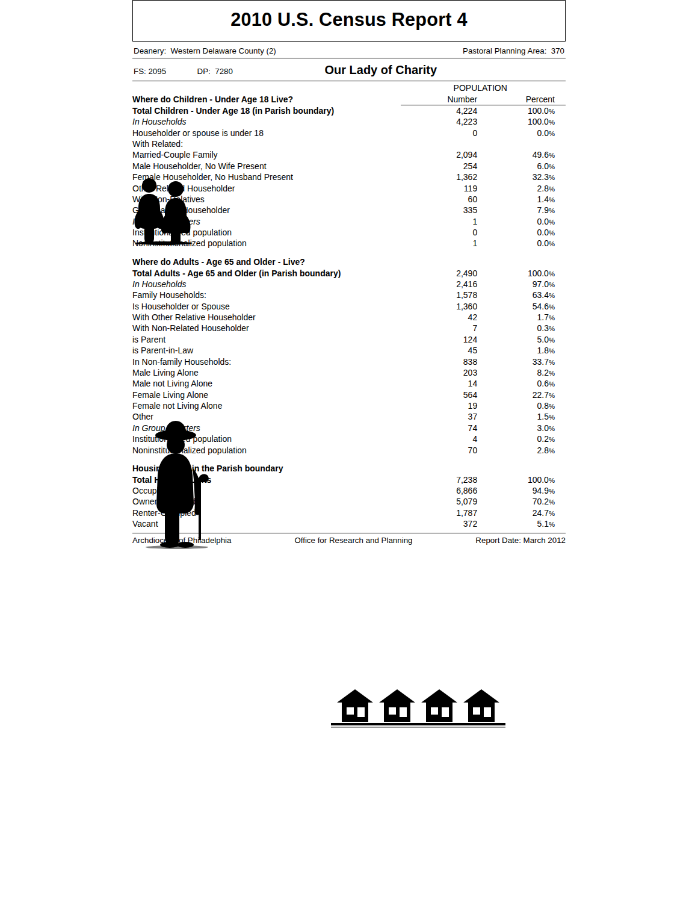2010 U.S. Census Report 4
Deanery: Western Delaware County (2)
Pastoral Planning Area: 370
FS: 2095
DP: 7280
Our Lady of Charity
| | POPULATION |
| Where do Children - Under Age 18 Live? | Number | Percent |
| Total Children - Under Age 18 (in Parish boundary) | 4,224 | 100.0 % |
| In Households | 4,223 | 100.0 % |
| Householder or spouse is under 18 | 0 | 0.0 % |
| With Related: | | |
| Married-Couple Family | 2,094 | 49.6 % |
| Male Householder, No Wife Present | 254 | 6.0 % |
| Female Householder, No Husband Present | 1,362 | 32.3 % |
| Other Related Householder | 119 | 2.8 % |
| With Non-Relatives | 60 | 1.4 % |
| Grandparent Householder | 335 | 7.9 % |
| In Group Quarters | 1 | 0.0 % |
| Institutionalized population | 0 | 0.0 % |
| Noninstitutionalized population | 1 | 0.0 % |
| Where do Adults - Age 65 and Older - Live? | | |
| Total Adults - Age 65 and Older (in Parish boundary) | 2,490 | 100.0 % |
| In Households | 2,416 | 97.0 % |
| Family Households: | 1,578 | 63.4 % |
| Is Householder or Spouse | 1,360 | 54.6 % |
| With Other Relative Householder | 42 | 1.7 % |
| With Non-Related Householder | 7 | 0.3 % |
| is Parent | 124 | 5.0 % |
| is Parent-in-Law | 45 | 1.8 % |
| In Non-family Households: | 838 | 33.7 % |
| Male Living Alone | 203 | 8.2 % |
| Male not Living Alone | 14 | 0.6 % |
| Female Living Alone | 564 | 22.7 % |
| Female not Living Alone | 19 | 0.8 % |
| Other | 37 | 1.5 % |
| In Group Quarters | 74 | 3.0 % |
| Institutionalized population | 4 | 0.2 % |
| Noninstitutionalized population | 70 | 2.8 % |
| Housing Units in the Parish boundary | | |
| Total Housing Units | 7,238 | 100.0 % |
| Occupied | 6,866 | 94.9 % |
| Owner-Occupied | 5,079 | 70.2 % |
| Renter-Occupied | 1,787 | 24.7 % |
| Vacant | 372 | 5.1 % |
Archdiocese of Philadelphia
Office for Research and Planning
Report Date: March 2012